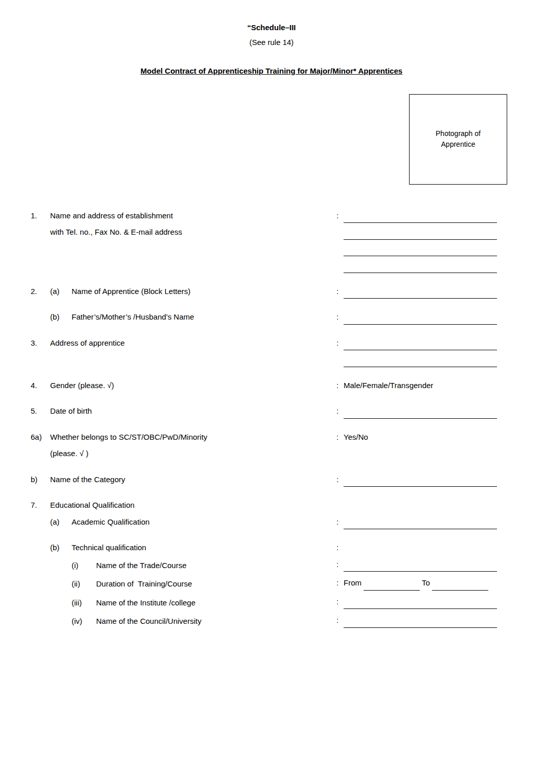“Schedule–III
(See rule 14)
Model Contract of Apprenticeship Training for Major/Minor* Apprentices
Photograph of
Apprentice
| 1. | Name and address of establishment | : | |
| | with Tel. no., Fax No. & E-mail address | | |
| 2. | (a) | Name of Apprentice (Block Letters) | : | |
| | (b) | Father’s/Mother’s /Husband’s Name | : | |
| 3. | Address of apprentice | : | |
| 4. | Gender (please. √) | : | Male/Female/Transgender |
| 5. | Date of birth | : | |
| 6a) | Whether belongs to SC/ST/OBC/PwD/Minority | : | Yes/No |
| | (please. √ ) | | |
| b) | Name of the Category | : | |
| 7. | Educational Qualification | | |
| | (a) | Academic Qualification | : | |
| | (b) | Technical qualification | : | |
| | | / (i) / Name of the Trade/Course / | : | |
| | | / (ii) / Duration of Training/Course / | : | From To |
| | | / (iii) / Name of the Institute /college / | : | |
| | | / (iv) / Name of the Council/University / | : | |